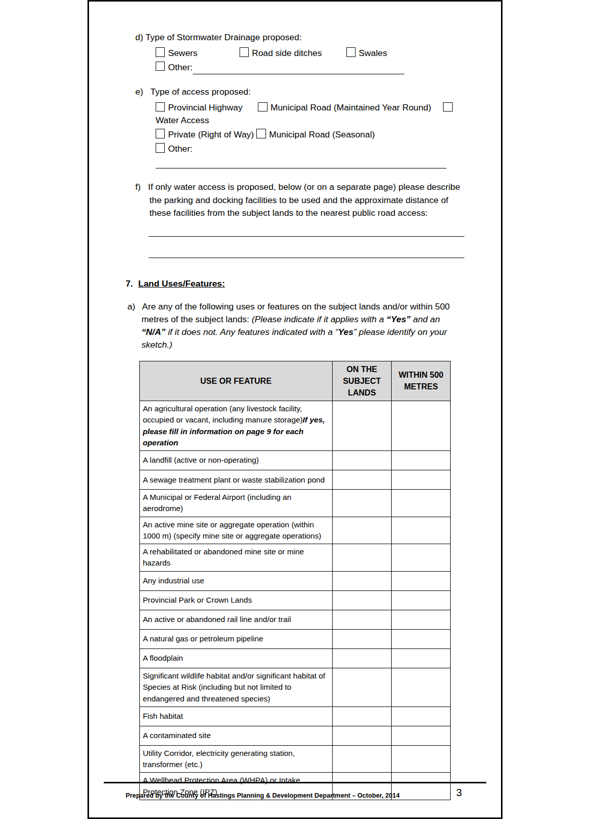d) Type of Stormwater Drainage proposed:
Sewers Road side ditches Swales
Other:
e) Type of access proposed:
Provincial Highway Municipal Road (Maintained Year Round) Water Access
Private (Right of Way) Municipal Road (Seasonal)
Other:
f) If only water access is proposed, below (or on a separate page) please describe the parking and docking facilities to be used and the approximate distance of these facilities from the subject lands to the nearest public road access:
7.
Land Uses/Features:
a) Are any of the following uses or features on the subject lands and/or within 500 metres of the subject lands: (Please indicate if it applies with a “Yes” and an “N/A” if it does not. Any features indicated with a “Yes” please identify on your sketch.)
| USE OR FEATURE | ON THE SUBJECT LANDS | WITHIN 500 METRES |
| --- | --- | --- |
| An agricultural operation (any livestock facility, occupied or vacant, including manure storage) If yes, please fill in information on page 9 for each operation | | |
| A landfill (active or non-operating) | | |
| A sewage treatment plant or waste stabilization pond | | |
| A Municipal or Federal Airport (including an aerodrome) | | |
| An active mine site or aggregate operation (within 1000 m) (specify mine site or aggregate operations) | | |
| A rehabilitated or abandoned mine site or mine hazards | | |
| Any industrial use | | |
| Provincial Park or Crown Lands | | |
| An active or abandoned rail line and/or trail | | |
| A natural gas or petroleum pipeline | | |
| A floodplain | | |
| Significant wildlife habitat and/or significant habitat of Species at Risk (including but not limited to endangered and threatened species) | | |
| Fish habitat | | |
| A contaminated site | | |
| Utility Corridor, electricity generating station, transformer (etc.) | | |
| A Wellhead Protection Area (WHPA) or Intake Protection Zone (IPZ) | | |
Prepared by the County of Hastings Planning & Development Department – October, 2014
3